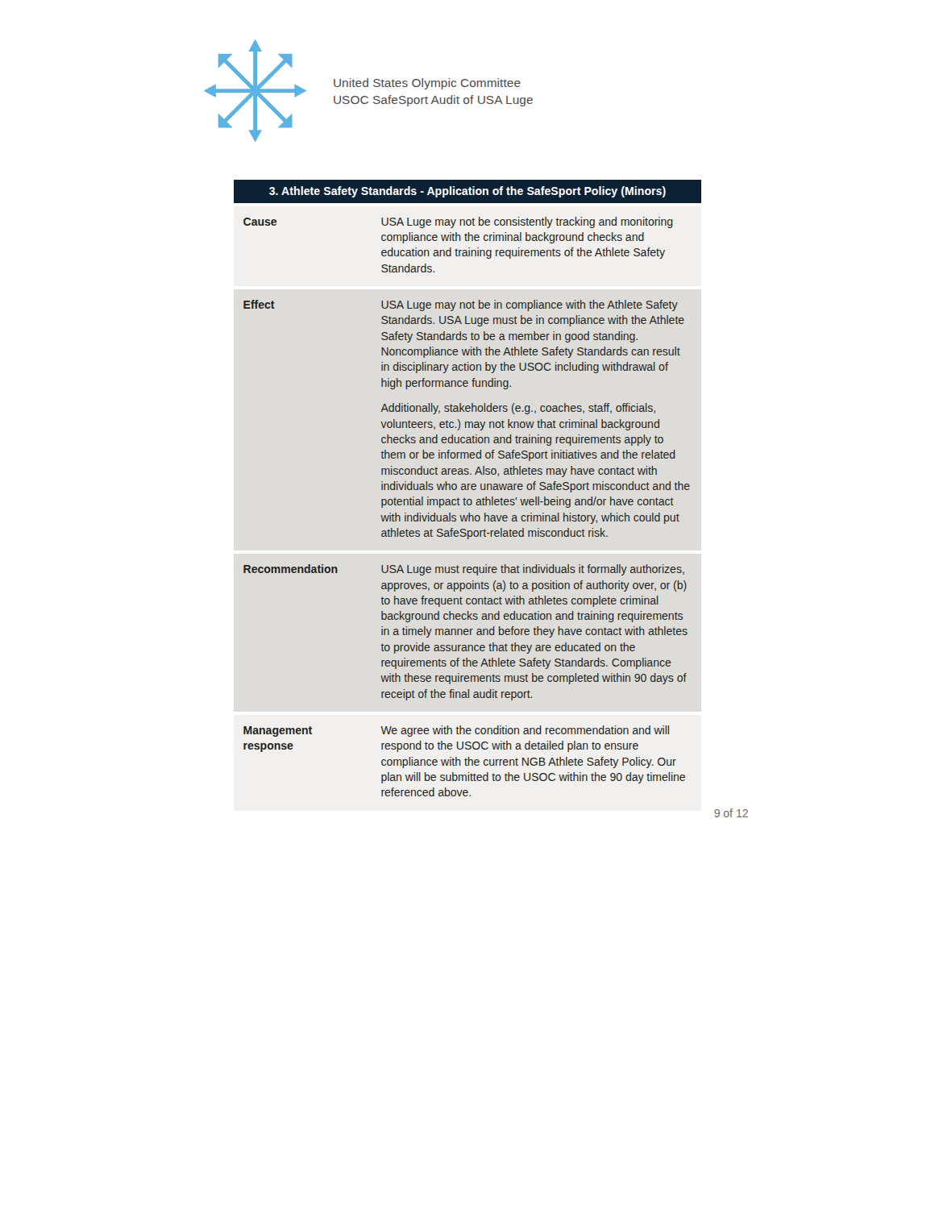United States Olympic Committee
USOC SafeSport Audit of USA Luge
3. Athlete Safety Standards - Application of the SafeSport Policy (Minors)
| Cause | USA Luge may not be consistently tracking and monitoring compliance with the criminal background checks and education and training requirements of the Athlete Safety Standards. |
| Effect | USA Luge may not be in compliance with the Athlete Safety Standards. USA Luge must be in compliance with the Athlete Safety Standards to be a member in good standing. Noncompliance with the Athlete Safety Standards can result in disciplinary action by the USOC including withdrawal of high performance funding. Additionally, stakeholders (e.g., coaches, staff, officials, volunteers, etc.) may not know that criminal background checks and education and training requirements apply to them or be informed of SafeSport initiatives and the related misconduct areas. Also, athletes may have contact with individuals who are unaware of SafeSport misconduct and the potential impact to athletes' well-being and/or have contact with individuals who have a criminal history, which could put athletes at SafeSport-related misconduct risk. |
| Recommendation | USA Luge must require that individuals it formally authorizes, approves, or appoints (a) to a position of authority over, or (b) to have frequent contact with athletes complete criminal background checks and education and training requirements in a timely manner and before they have contact with athletes to provide assurance that they are educated on the requirements of the Athlete Safety Standards. Compliance with these requirements must be completed within 90 days of receipt of the final audit report. |
| Management response | We agree with the condition and recommendation and will respond to the USOC with a detailed plan to ensure compliance with the current NGB Athlete Safety Policy. Our plan will be submitted to the USOC within the 90 day timeline referenced above. |
9 of 12